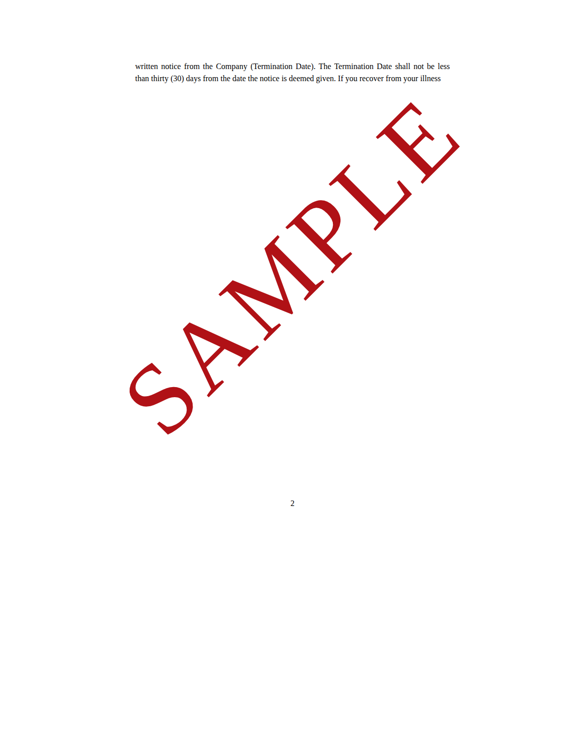written notice from the Company (Termination Date). The Termination Date shall not be less than thirty (30) days from the date the notice is deemed given. If you recover from your illness
SAMPLE
2